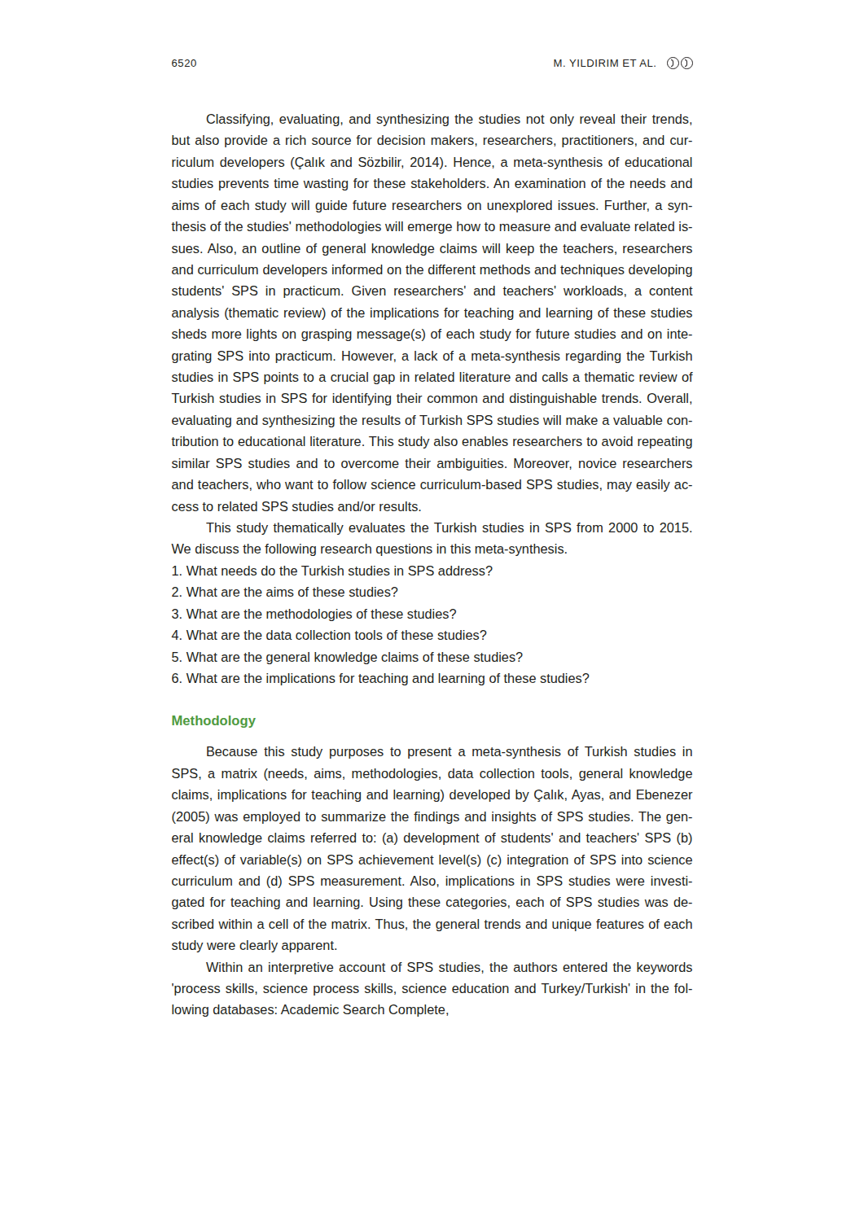6520 M. Yildirim et al.
Classifying, evaluating, and synthesizing the studies not only reveal their trends, but also provide a rich source for decision makers, researchers, practitioners, and curriculum developers (Çalık and Sözbilir, 2014). Hence, a meta-synthesis of educational studies prevents time wasting for these stakeholders. An examination of the needs and aims of each study will guide future researchers on unexplored issues. Further, a synthesis of the studies' methodologies will emerge how to measure and evaluate related issues. Also, an outline of general knowledge claims will keep the teachers, researchers and curriculum developers informed on the different methods and techniques developing students' SPS in practicum. Given researchers' and teachers' workloads, a content analysis (thematic review) of the implications for teaching and learning of these studies sheds more lights on grasping message(s) of each study for future studies and on integrating SPS into practicum. However, a lack of a meta-synthesis regarding the Turkish studies in SPS points to a crucial gap in related literature and calls a thematic review of Turkish studies in SPS for identifying their common and distinguishable trends. Overall, evaluating and synthesizing the results of Turkish SPS studies will make a valuable contribution to educational literature. This study also enables researchers to avoid repeating similar SPS studies and to overcome their ambiguities. Moreover, novice researchers and teachers, who want to follow science curriculum-based SPS studies, may easily access to related SPS studies and/or results.
This study thematically evaluates the Turkish studies in SPS from 2000 to 2015. We discuss the following research questions in this meta-synthesis.
What needs do the Turkish studies in SPS address?
What are the aims of these studies?
What are the methodologies of these studies?
What are the data collection tools of these studies?
What are the general knowledge claims of these studies?
What are the implications for teaching and learning of these studies?
Methodology
Because this study purposes to present a meta-synthesis of Turkish studies in SPS, a matrix (needs, aims, methodologies, data collection tools, general knowledge claims, implications for teaching and learning) developed by Çalık, Ayas, and Ebenezer (2005) was employed to summarize the findings and insights of SPS studies. The general knowledge claims referred to: (a) development of students' and teachers' SPS (b) effect(s) of variable(s) on SPS achievement level(s) (c) integration of SPS into science curriculum and (d) SPS measurement. Also, implications in SPS studies were investigated for teaching and learning. Using these categories, each of SPS studies was described within a cell of the matrix. Thus, the general trends and unique features of each study were clearly apparent.
Within an interpretive account of SPS studies, the authors entered the keywords 'process skills, science process skills, science education and Turkey/Turkish' in the following databases: Academic Search Complete,